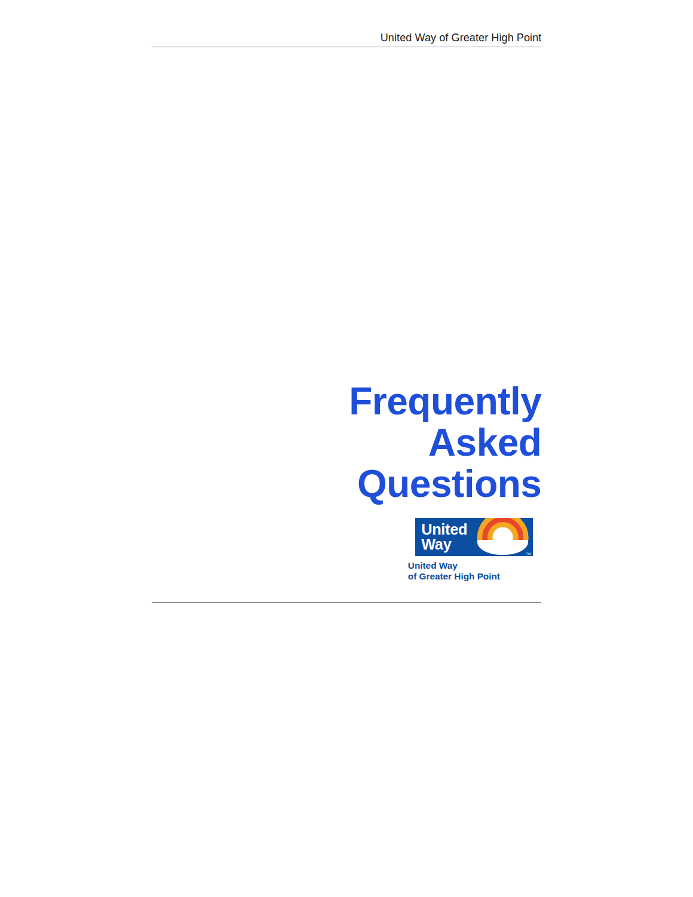United Way of Greater High Point
Frequently Asked Questions
United Way
TM
United Way
of Greater High Point